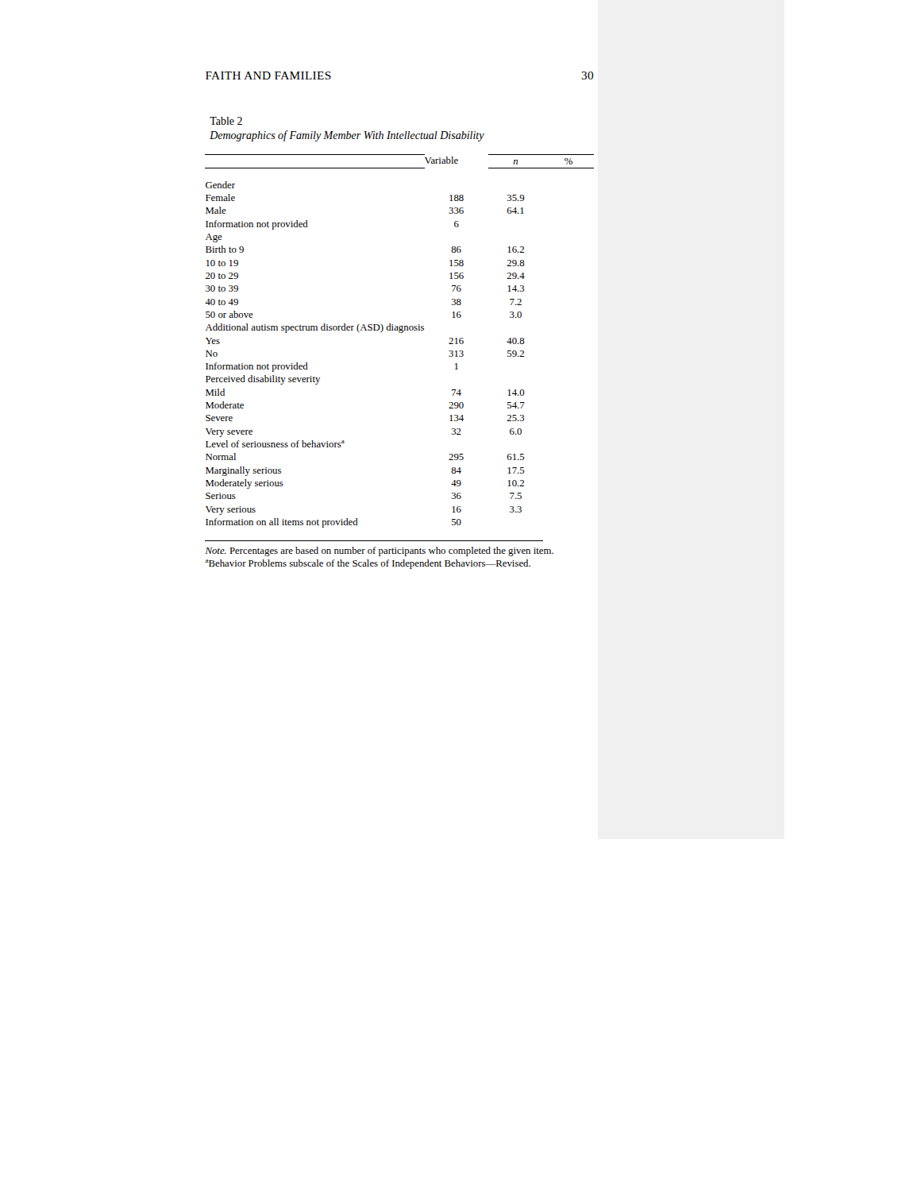Faith and Families 30
Table 2
Demographics of Family Member With Intellectual Disability
| | Variable | n | % |
| Gender | | |
| Female | 188 | 35.9 |
| Male | 336 | 64.1 |
| Information not provided | 6 | |
| Age | | |
| Birth to 9 | 86 | 16.2 |
| 10 to 19 | 158 | 29.8 |
| 20 to 29 | 156 | 29.4 |
| 30 to 39 | 76 | 14.3 |
| 40 to 49 | 38 | 7.2 |
| 50 or above | 16 | 3.0 |
| Additional autism spectrum disorder (ASD) diagnosis | | |
| Yes | 216 | 40.8 |
| No | 313 | 59.2 |
| Information not provided | 1 | |
| Perceived disability severity | | |
| Mild | 74 | 14.0 |
| Moderate | 290 | 54.7 |
| Severe | 134 | 25.3 |
| Very severe | 32 | 6.0 |
| Level of seriousness of behaviors a | | |
| Normal | 295 | 61.5 |
| Marginally serious | 84 | 17.5 |
| Moderately serious | 49 | 10.2 |
| Serious | 36 | 7.5 |
| Very serious | 16 | 3.3 |
| Information on all items not provided | 50 | |
Note. Percentages are based on number of participants who completed the given item.
aBehavior Problems subscale of the Scales of Independent Behaviors—Revised.